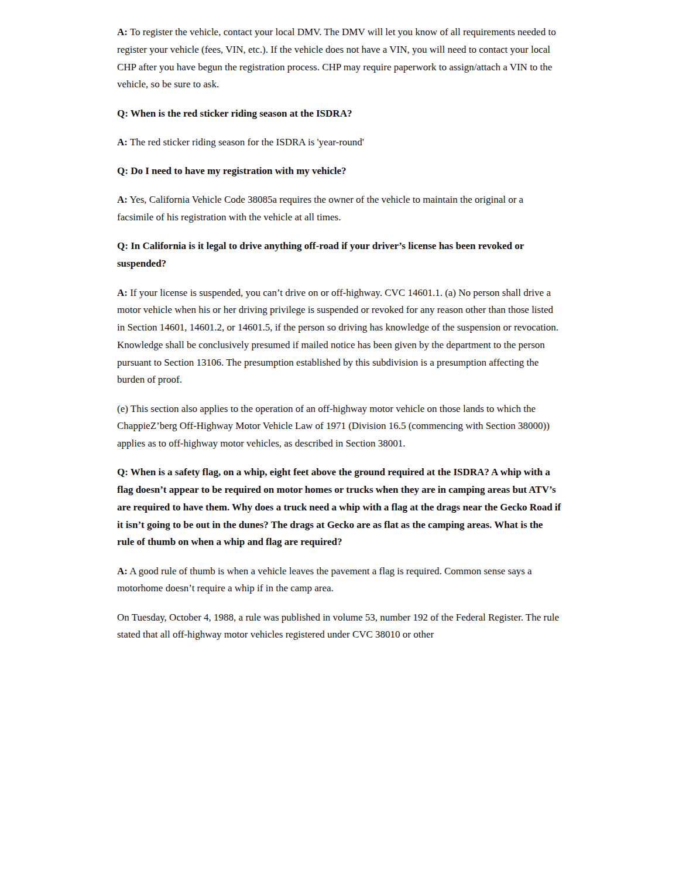A: To register the vehicle, contact your local DMV. The DMV will let you know of all requirements needed to register your vehicle (fees, VIN, etc.). If the vehicle does not have a VIN, you will need to contact your local CHP after you have begun the registration process. CHP may require paperwork to assign/attach a VIN to the vehicle, so be sure to ask.
Q: When is the red sticker riding season at the ISDRA?
A: The red sticker riding season for the ISDRA is 'year-round'
Q: Do I need to have my registration with my vehicle?
A: Yes, California Vehicle Code 38085a requires the owner of the vehicle to maintain the original or a facsimile of his registration with the vehicle at all times.
Q: In California is it legal to drive anything off-road if your driver’s license has been revoked or suspended?
A: If your license is suspended, you can’t drive on or off-highway. CVC 14601.1. (a) No person shall drive a motor vehicle when his or her driving privilege is suspended or revoked for any reason other than those listed in Section 14601, 14601.2, or 14601.5, if the person so driving has knowledge of the suspension or revocation. Knowledge shall be conclusively presumed if mailed notice has been given by the department to the person pursuant to Section 13106. The presumption established by this subdivision is a presumption affecting the burden of proof.
(e) This section also applies to the operation of an off-highway motor vehicle on those lands to which the ChappieZ’berg Off-Highway Motor Vehicle Law of 1971 (Division 16.5 (commencing with Section 38000)) applies as to off-highway motor vehicles, as described in Section 38001.
Q: When is a safety flag, on a whip, eight feet above the ground required at the ISDRA? A whip with a flag doesn’t appear to be required on motor homes or trucks when they are in camping areas but ATV’s are required to have them. Why does a truck need a whip with a flag at the drags near the Gecko Road if it isn’t going to be out in the dunes? The drags at Gecko are as flat as the camping areas. What is the rule of thumb on when a whip and flag are required?
A: A good rule of thumb is when a vehicle leaves the pavement a flag is required. Common sense says a motorhome doesn’t require a whip if in the camp area.
On Tuesday, October 4, 1988, a rule was published in volume 53, number 192 of the Federal Register. The rule stated that all off-highway motor vehicles registered under CVC 38010 or other